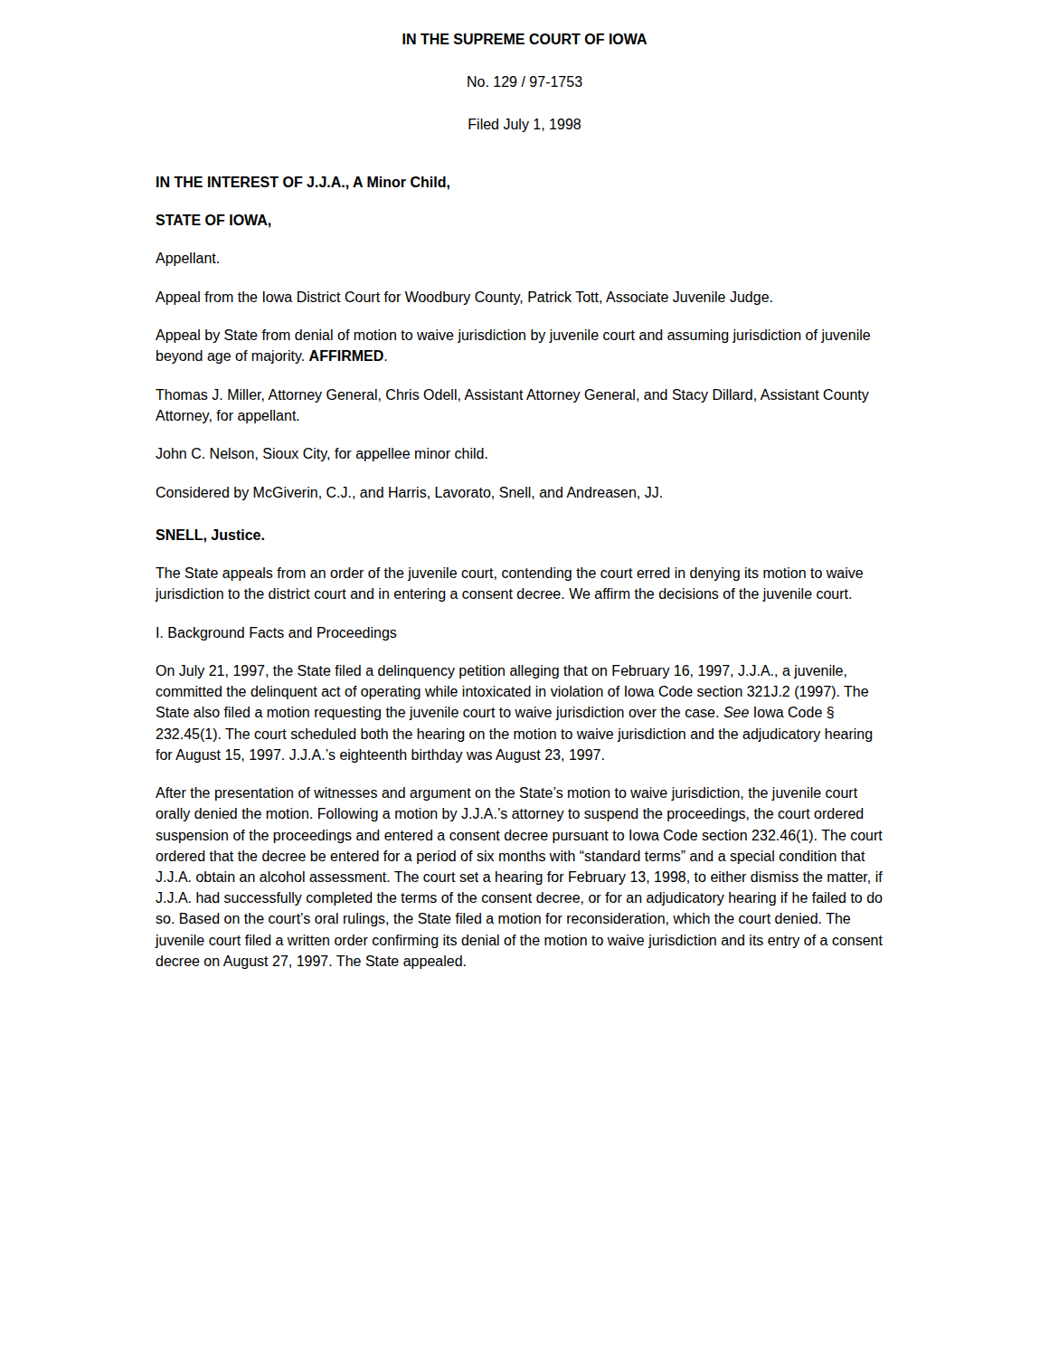IN THE SUPREME COURT OF IOWA
No. 129 / 97-1753
Filed July 1, 1998
IN THE INTEREST OF J.J.A., A Minor Child,
STATE OF IOWA,
Appellant.
Appeal from the Iowa District Court for Woodbury County, Patrick Tott, Associate Juvenile Judge.
Appeal by State from denial of motion to waive jurisdiction by juvenile court and assuming jurisdiction of juvenile beyond age of majority. AFFIRMED.
Thomas J. Miller, Attorney General, Chris Odell, Assistant Attorney General, and Stacy Dillard, Assistant County Attorney, for appellant.
John C. Nelson, Sioux City, for appellee minor child.
Considered by McGiverin, C.J., and Harris, Lavorato, Snell, and Andreasen, JJ.
SNELL, Justice.
The State appeals from an order of the juvenile court, contending the court erred in denying its motion to waive jurisdiction to the district court and in entering a consent decree. We affirm the decisions of the juvenile court.
I. Background Facts and Proceedings
On July 21, 1997, the State filed a delinquency petition alleging that on February 16, 1997, J.J.A., a juvenile, committed the delinquent act of operating while intoxicated in violation of Iowa Code section 321J.2 (1997). The State also filed a motion requesting the juvenile court to waive jurisdiction over the case. See Iowa Code § 232.45(1). The court scheduled both the hearing on the motion to waive jurisdiction and the adjudicatory hearing for August 15, 1997. J.J.A.’s eighteenth birthday was August 23, 1997.
After the presentation of witnesses and argument on the State’s motion to waive jurisdiction, the juvenile court orally denied the motion. Following a motion by J.J.A.’s attorney to suspend the proceedings, the court ordered suspension of the proceedings and entered a consent decree pursuant to Iowa Code section 232.46(1). The court ordered that the decree be entered for a period of six months with “standard terms” and a special condition that J.J.A. obtain an alcohol assessment. The court set a hearing for February 13, 1998, to either dismiss the matter, if J.J.A. had successfully completed the terms of the consent decree, or for an adjudicatory hearing if he failed to do so. Based on the court’s oral rulings, the State filed a motion for reconsideration, which the court denied. The juvenile court filed a written order confirming its denial of the motion to waive jurisdiction and its entry of a consent decree on August 27, 1997. The State appealed.